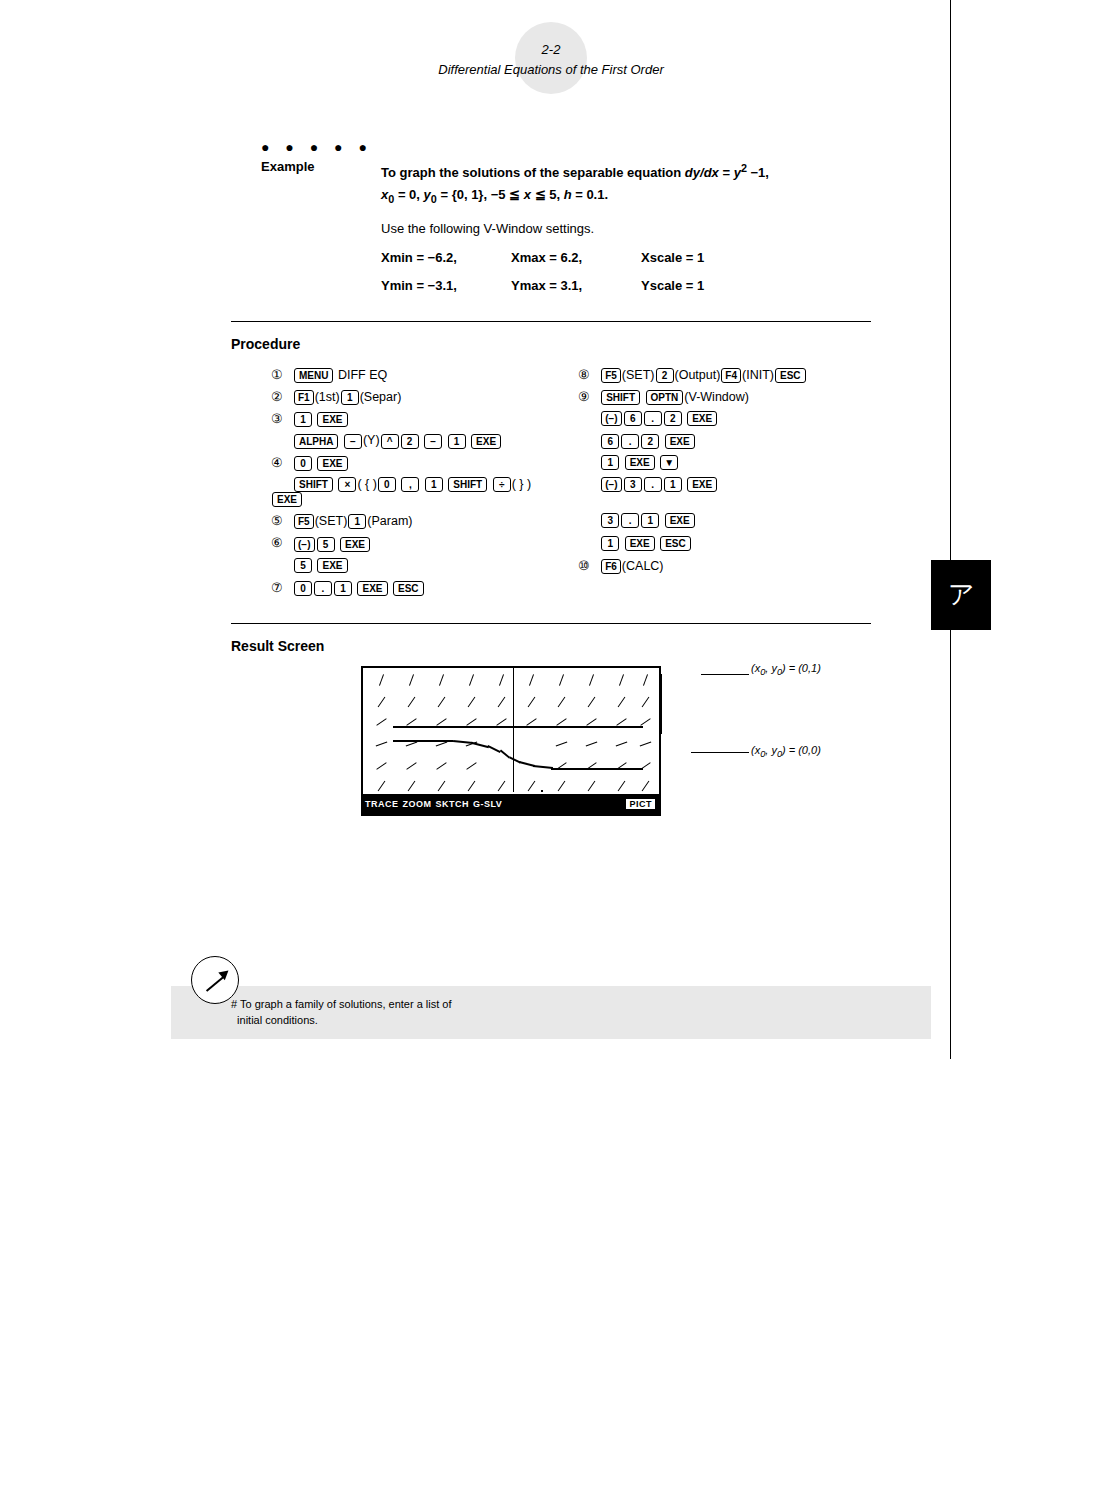2-2
Differential Equations of the First Order
● ● ● ● ●
Example
To graph the solutions of the separable equation dy/dx = y2 −1,
x0 = 0, y0 = {0, 1}, −5 ≦ x ≦ 5, h = 0.1.
Use the following V-Window settings.
Xmin = −6.2, Xmax = 6.2, Xscale = 1
Ymin = −3.1, Ymax = 3.1, Yscale = 1
Procedure
| ① MENU DIFF EQ | ⑧ F5 (SET) 2 (Output) F4 (INIT) ESC |
| ② F1 (1st) 1 (Separ) | ⑨ SHIFT OPTN (V-Window) |
| ③ 1 EXE | (−) 6 . 2 EXE |
| ALPHA − (Y) ^ 2 − 1 EXE | 6 . 2 EXE |
| ④ 0 EXE | 1 EXE ▼ |
| SHIFT × ( { ) 0 , 1 SHIFT ÷ ( } ) EXE | (−) 3 . 1 EXE |
| ⑤ F5 (SET) 1 (Param) | 3 . 1 EXE |
| ⑥ (−) 5 EXE | 1 EXE ESC |
| 5 EXE | ⑩ F6 (CALC) |
| ⑦ 0 . 1 EXE ESC | |
Result Screen
(x0, y0) = (0,1)
(x0, y0) = (0,0)
TRACE ZOOM SKTCH G-SLV PICT
ア
# To graph a family of solutions, enter a list of
initial conditions.